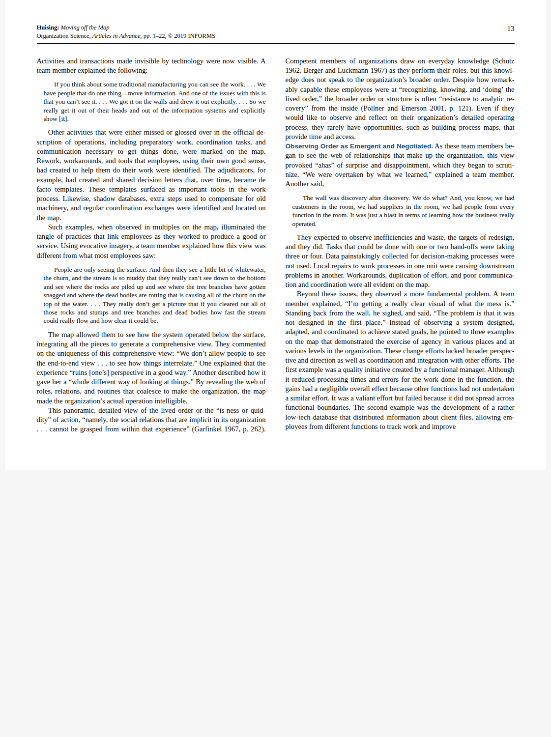Huising: Moving off the Map
Organization Science, Articles in Advance, pp. 1–22, © 2019 INFORMS
13
Activities and transactions made invisible by technology were now visible. A team member explained the following:
If you think about some traditional manufacturing you can see the work. . . . We have people that do one thing—move information. And one of the issues with this is that you can’t see it. . . . We got it on the walls and drew it out explicitly. . . . So we really get it out of their heads and out of the information systems and explicitly show [it].
Other activities that were either missed or glossed over in the official description of operations, including preparatory work, coordination tasks, and communication necessary to get things done, were marked on the map. Rework, workarounds, and tools that employees, using their own good sense, had created to help them do their work were identified. The adjudicators, for example, had created and shared decision letters that, over time, became de facto templates. These templates surfaced as important tools in the work process. Likewise, shadow databases, extra steps used to compensate for old machinery, and regular coordination exchanges were identified and located on the map.
Such examples, when observed in multiples on the map, illuminated the tangle of practices that link employees as they worked to produce a good or service. Using evocative imagery, a team member explained how this view was different from what most employees saw:
People are only seeing the surface. And then they see a little bit of whitewater, the churn, and the stream is so muddy that they really can’t see down to the bottom and see where the rocks are piled up and see where the tree branches have gotten snagged and where the dead bodies are rotting that is causing all of the churn on the top of the water. . . . They really don’t get a picture that if you cleared out all of those rocks and stumps and tree branches and dead bodies how fast the stream could really flow and how clear it could be.
The map allowed them to see how the system operated below the surface, integrating all the pieces to generate a comprehensive view. They commented on the uniqueness of this comprehensive view: “We don’t allow people to see the end-to-end view . . . to see how things interrelate.” One explained that the experience “ruins [one’s] perspective in a good way.” Another described how it gave her a “whole different way of looking at things.” By revealing the web of roles, relations, and routines that coalesce to make the organization, the map made the organization’s actual operation intelligible.
This panoramic, detailed view of the lived order or the “is-ness or quiddity” of action, “namely, the social relations that are implicit in its organization . . . cannot be grasped from within that experience” (Garfinkel 1967, p. 262). Competent members of organizations draw on everyday knowledge (Schutz 1962, Berger and Luckmann 1967) as they perform their roles, but this knowledge does not speak to the organization’s broader order. Despite how remarkably capable these employees were at “recognizing, knowing, and ‘doing’ the lived order,” the broader order or structure is often “resistance to analytic recovery” from the inside (Pollner and Emerson 2001, p. 121). Even if they would like to observe and reflect on their organization’s detailed operating process, they rarely have opportunities, such as building process maps, that provide time and access.
Observing Order as Emergent and Negotiated.
As these team members began to see the web of relationships that make up the organization, this view provoked “ahas” of surprise and disappointment, which they began to scrutinize. “We were overtaken by what we learned,” explained a team member. Another said,
The wall was discovery after discovery. We do what? And, you know, we had customers in the room, we had suppliers in the room, we had people from every function in the room. It was just a blast in terms of learning how the business really operated.
They expected to observe inefficiencies and waste, the targets of redesign, and they did. Tasks that could be done with one or two hand-offs were taking three or four. Data painstakingly collected for decision-making processes were not used. Local repairs to work processes in one unit were causing downstream problems in another. Workarounds, duplication of effort, and poor communication and coordination were all evident on the map.
Beyond these issues, they observed a more fundamental problem. A team member explained, “I’m getting a really clear visual of what the mess is.” Standing back from the wall, he sighed, and said, “The problem is that it was not designed in the first place.” Instead of observing a system designed, adapted, and coordinated to achieve stated goals, he pointed to three examples on the map that demonstrated the exercise of agency in various places and at various levels in the organization. These change efforts lacked broader perspective and direction as well as coordination and integration with other efforts. The first example was a quality initiative created by a functional manager. Although it reduced processing times and errors for the work done in the function, the gains had a negligible overall effect because other functions had not undertaken a similar effort. It was a valiant effort but failed because it did not spread across functional boundaries. The second example was the development of a rather low-tech database that distributed information about client files, allowing employees from different functions to track work and improve